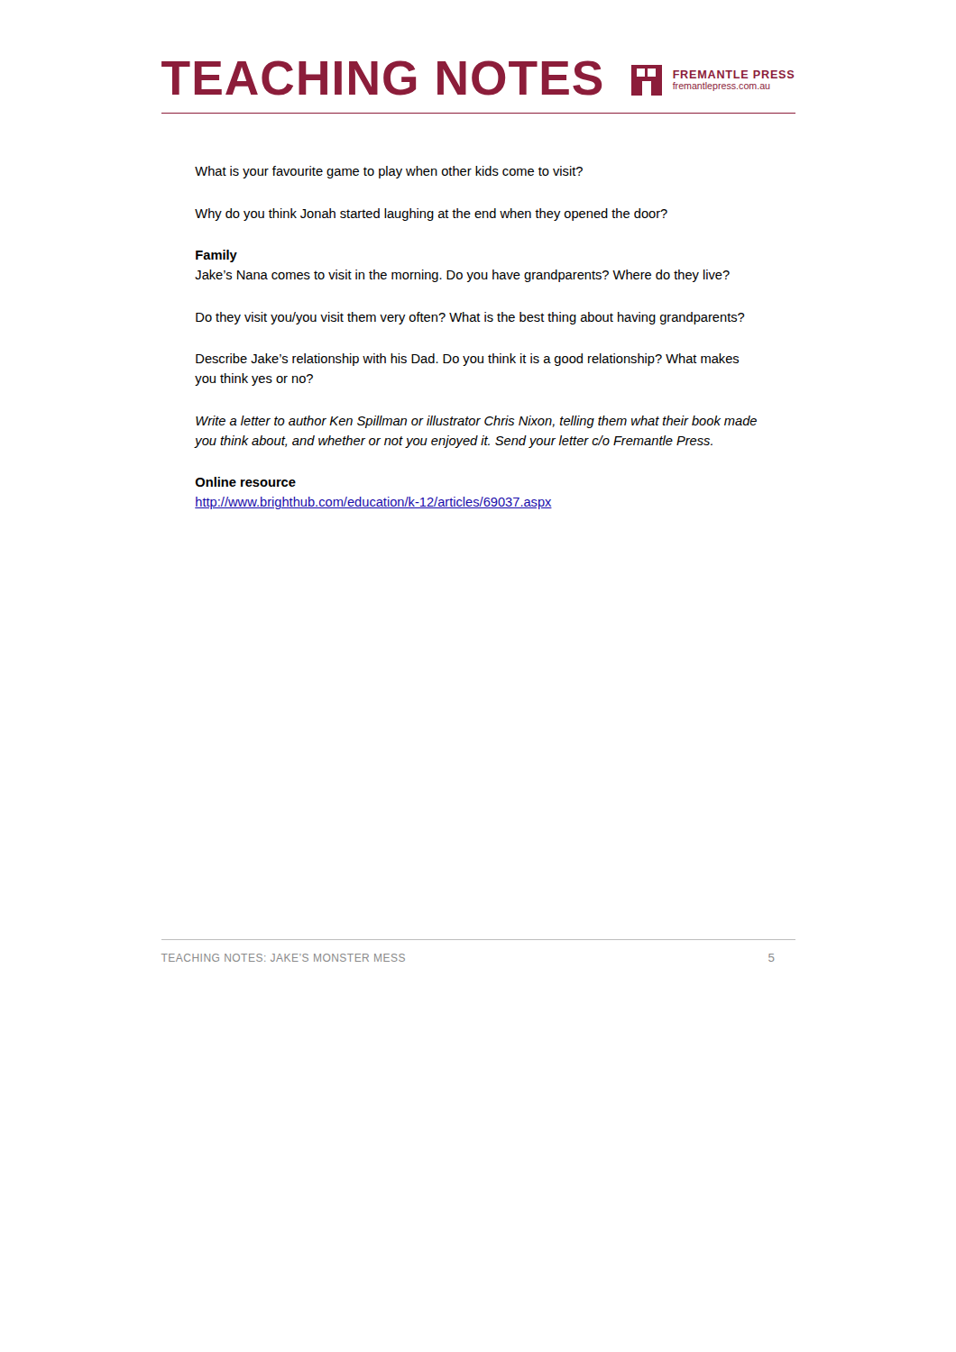TEACHING NOTES
Fremantle Press
fremantlepress.com.au
What is your favourite game to play when other kids come to visit?
Why do you think Jonah started laughing at the end when they opened the door?
Family
Jake’s Nana comes to visit in the morning. Do you have grandparents? Where do they live?
Do they visit you/you visit them very often? What is the best thing about having grandparents?
Describe Jake’s relationship with his Dad. Do you think it is a good relationship? What makes you think yes or no?
Write a letter to author Ken Spillman or illustrator Chris Nixon, telling them what their book made you think about, and whether or not you enjoyed it. Send your letter c/o Fremantle Press.
Online resource
http://www.brighthub.com/education/k-12/articles/69037.aspx
Teaching notes: Jake’s Monster Mess
5